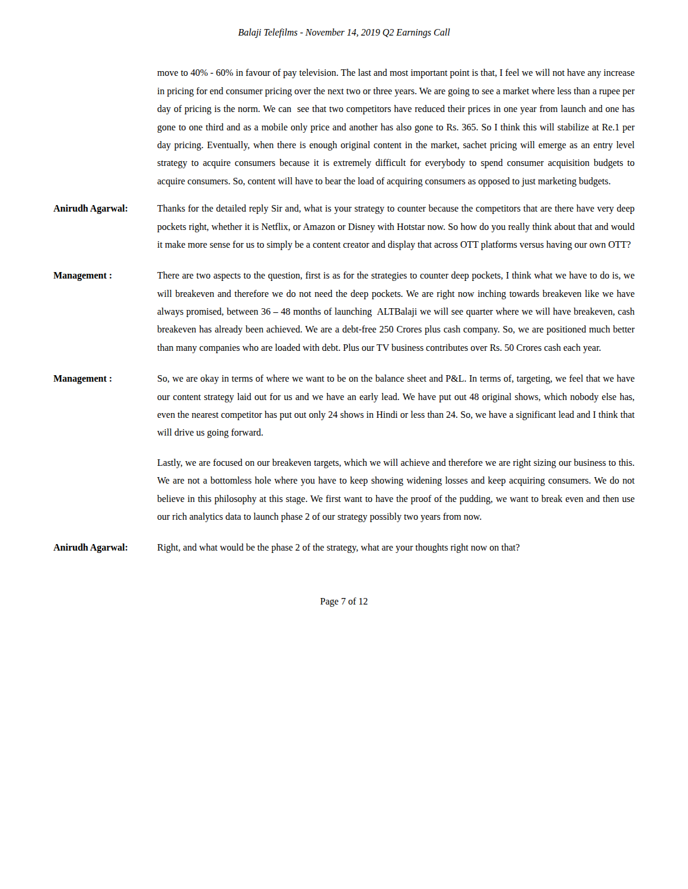Balaji Telefilms - November 14, 2019 Q2 Earnings Call
move to 40% - 60% in favour of pay television. The last and most important point is that, I feel we will not have any increase in pricing for end consumer pricing over the next two or three years. We are going to see a market where less than a rupee per day of pricing is the norm. We can see that two competitors have reduced their prices in one year from launch and one has gone to one third and as a mobile only price and another has also gone to Rs. 365. So I think this will stabilize at Re.1 per day pricing. Eventually, when there is enough original content in the market, sachet pricing will emerge as an entry level strategy to acquire consumers because it is extremely difficult for everybody to spend consumer acquisition budgets to acquire consumers. So, content will have to bear the load of acquiring consumers as opposed to just marketing budgets.
Anirudh Agarwal:
Thanks for the detailed reply Sir and, what is your strategy to counter because the competitors that are there have very deep pockets right, whether it is Netflix, or Amazon or Disney with Hotstar now. So how do you really think about that and would it make more sense for us to simply be a content creator and display that across OTT platforms versus having our own OTT?
Management :
There are two aspects to the question, first is as for the strategies to counter deep pockets, I think what we have to do is, we will breakeven and therefore we do not need the deep pockets. We are right now inching towards breakeven like we have always promised, between 36 – 48 months of launching ALTBalaji we will see quarter where we will have breakeven, cash breakeven has already been achieved. We are a debt-free 250 Crores plus cash company. So, we are positioned much better than many companies who are loaded with debt. Plus our TV business contributes over Rs. 50 Crores cash each year.
Management :
So, we are okay in terms of where we want to be on the balance sheet and P&L. In terms of, targeting, we feel that we have our content strategy laid out for us and we have an early lead. We have put out 48 original shows, which nobody else has, even the nearest competitor has put out only 24 shows in Hindi or less than 24. So, we have a significant lead and I think that will drive us going forward.
Lastly, we are focused on our breakeven targets, which we will achieve and therefore we are right sizing our business to this. We are not a bottomless hole where you have to keep showing widening losses and keep acquiring consumers. We do not believe in this philosophy at this stage. We first want to have the proof of the pudding, we want to break even and then use our rich analytics data to launch phase 2 of our strategy possibly two years from now.
Anirudh Agarwal:
Right, and what would be the phase 2 of the strategy, what are your thoughts right now on that?
Page 7 of 12